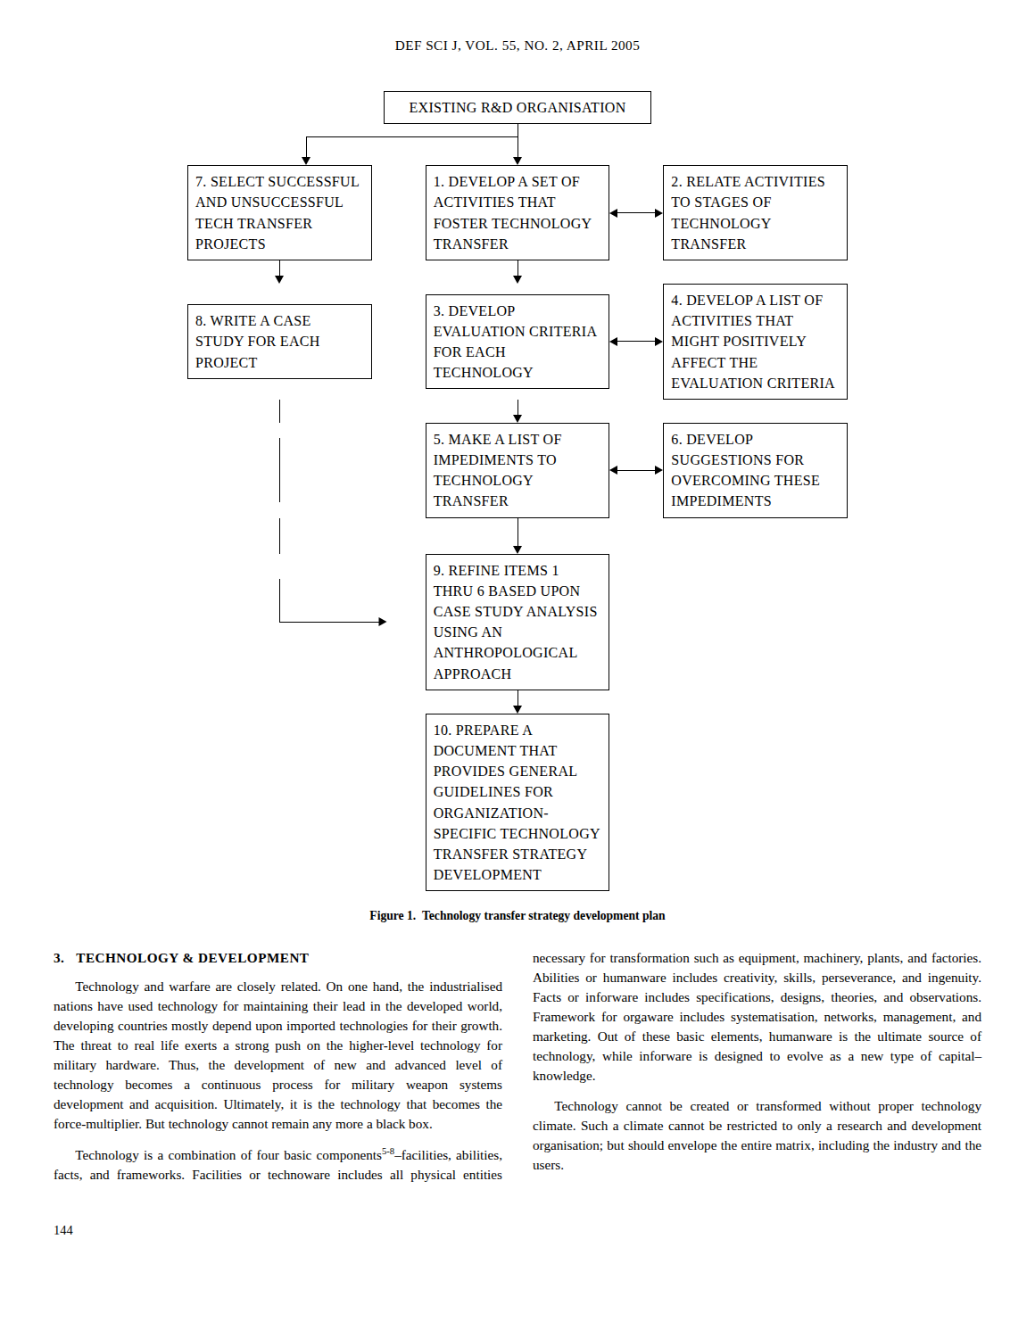DEF SCI J, VOL. 55, NO. 2, APRIL 2005
EXISTING R&D ORGANISATION
7. SELECT SUCCESSFUL AND UNSUCCESSFUL TECH TRANSFER PROJECTS
1. DEVELOP A SET OF ACTIVITIES THAT FOSTER TECHNOLOGY TRANSFER
2. RELATE ACTIVITIES TO STAGES OF TECHNOLOGY TRANSFER
8. WRITE A CASE STUDY FOR EACH PROJECT
3. DEVELOP EVALUATION CRITERIA FOR EACH TECHNOLOGY
4. DEVELOP A LIST OF ACTIVITIES THAT MIGHT POSITIVELY AFFECT THE EVALUATION CRITERIA
5. MAKE A LIST OF IMPEDIMENTS TO TECHNOLOGY TRANSFER
6. DEVELOP SUGGESTIONS FOR OVERCOMING THESE IMPEDIMENTS
9. REFINE ITEMS 1 THRU 6 BASED UPON CASE STUDY ANALYSIS USING AN ANTHROPOLOGICAL APPROACH
10. PREPARE A DOCUMENT THAT PROVIDES GENERAL GUIDELINES FOR ORGANIZATION-SPECIFIC TECHNOLOGY TRANSFER STRATEGY DEVELOPMENT
Figure 1. Technology transfer strategy development plan
3. TECHNOLOGY & DEVELOPMENT
Technology and warfare are closely related. On one hand, the industrialised nations have used technology for maintaining their lead in the developed world, developing countries mostly depend upon imported technologies for their growth. The threat to real life exerts a strong push on the higher-level technology for military hardware. Thus, the development of new and advanced level of technology becomes a continuous process for military weapon systems development and acquisition. Ultimately, it is the technology that becomes the force-multiplier. But technology cannot remain any more a black box.
Technology is a combination of four basic components5-8–facilities, abilities, facts, and frameworks. Facilities or technoware includes all physical entities necessary for transformation such as equipment, machinery, plants, and factories. Abilities or humanware includes creativity, skills, perseverance, and ingenuity. Facts or inforware includes specifications, designs, theories, and observations. Framework for orgaware includes systematisation, networks, management, and marketing. Out of these basic elements, humanware is the ultimate source of technology, while inforware is designed to evolve as a new type of capital–knowledge.
Technology cannot be created or transformed without proper technology climate. Such a climate cannot be restricted to only a research and development organisation; but should envelope the entire matrix, including the industry and the users.
144